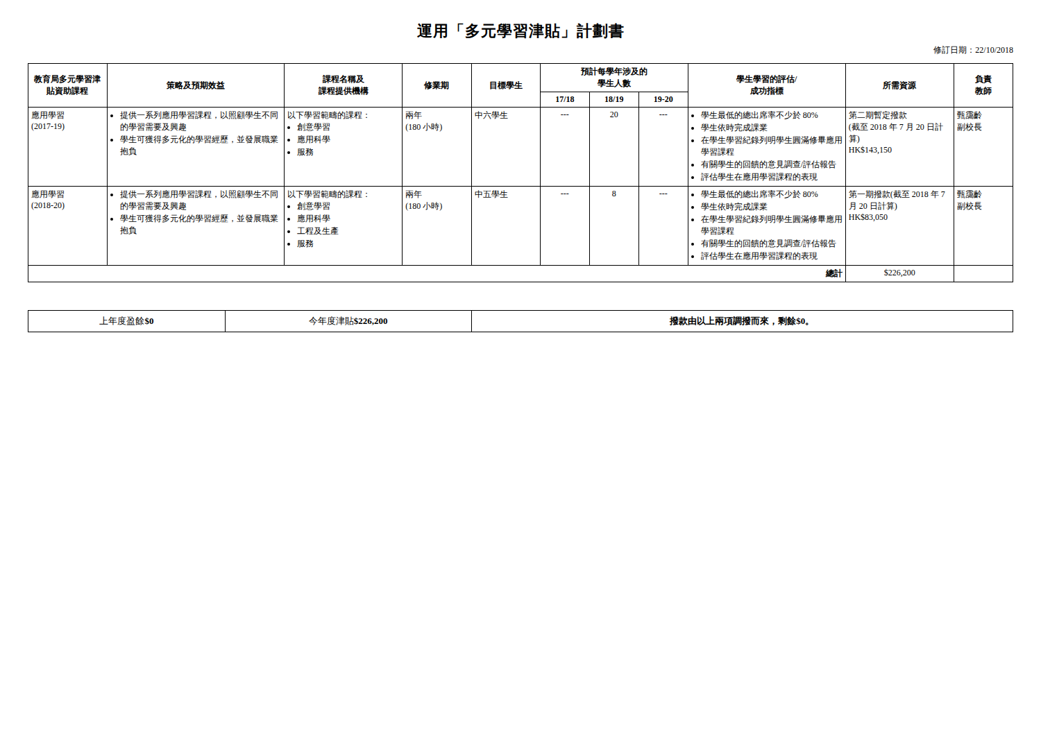運用「多元學習津貼」計劃書
修訂日期：22/10/2018
| 教育局多元學習津貼資助課程 | 策略及預期效益 | 課程名稱及 課程提供機構 | 修業期 | 目標學生 | 預計每學年涉及的 學生人數 | 學生學習的評估/ 成功指標 | 所需資源 | 負責 教師 |
| --- | --- | --- | --- | --- | --- | --- | --- | --- |
| 17/18 | 18/19 | 19-20 |
| 應用學習 (2017-19) | 提供一系列應用學習課程，以照顧學生不同的學習需要及興趣 學生可獲得多元化的學習經歷，並發展職業抱負 | 以下學習範疇的課程： 創意學習 應用科學 服務 | 兩年 (180 小時) | 中六學生 | --- | 20 | --- | 學生最低的總出席率不少於 80% 學生依時完成課業 在學生學習紀錄列明學生圓滿修畢應用學習課程 有關學生的回饋的意見調查/評估報告 評估學生在應用學習課程的表現 | 第二期暫定撥款 (截至 2018 年 7 月 20 日計算) HK$143,150 | 甄靄齡 副校長 |
| 應用學習 (2018-20) | 提供一系列應用學習課程，以照顧學生不同的學習需要及興趣 學生可獲得多元化的學習經歷，並發展職業抱負 | 以下學習範疇的課程： 創意學習 應用科學 工程及生產 服務 | 兩年 (180 小時) | 中五學生 | --- | 8 | --- | 學生最低的總出席率不少於 80% 學生依時完成課業 在學生學習紀錄列明學生圓滿修畢應用學習課程 有關學生的回饋的意見調查/評估報告 評估學生在應用學習課程的表現 | 第一期撥款(截至 2018 年 7 月 20 日計算) HK$83,050 | 甄靄齡 副校長 |
| 總計 | $226,200 | |
| 上年度盈餘 $0 | 今年度津貼 $226,200 | 撥款由以上兩項調撥而來，剩餘$0。 |